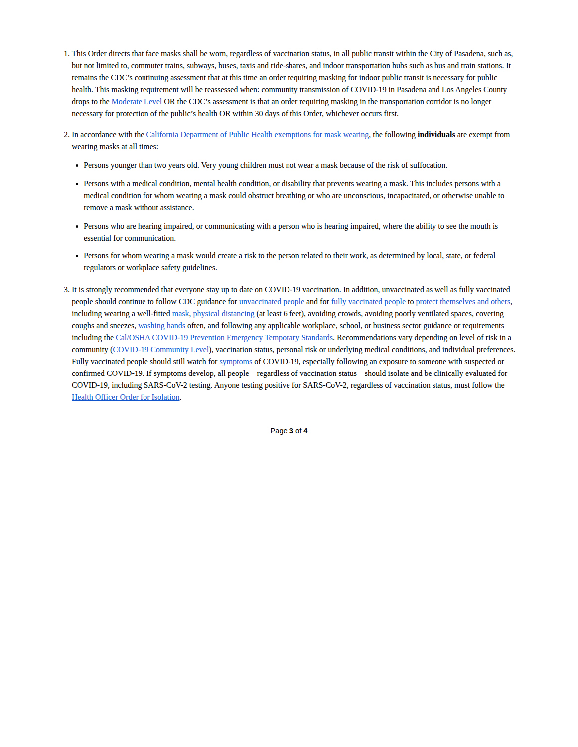This Order directs that face masks shall be worn, regardless of vaccination status, in all public transit within the City of Pasadena, such as, but not limited to, commuter trains, subways, buses, taxis and ride-shares, and indoor transportation hubs such as bus and train stations. It remains the CDC’s continuing assessment that at this time an order requiring masking for indoor public transit is necessary for public health. This masking requirement will be reassessed when: community transmission of COVID-19 in Pasadena and Los Angeles County drops to the Moderate Level OR the CDC’s assessment is that an order requiring masking in the transportation corridor is no longer necessary for protection of the public’s health OR within 30 days of this Order, whichever occurs first.
In accordance with the California Department of Public Health exemptions for mask wearing, the following individuals are exempt from wearing masks at all times:
Persons younger than two years old. Very young children must not wear a mask because of the risk of suffocation.
Persons with a medical condition, mental health condition, or disability that prevents wearing a mask. This includes persons with a medical condition for whom wearing a mask could obstruct breathing or who are unconscious, incapacitated, or otherwise unable to remove a mask without assistance.
Persons who are hearing impaired, or communicating with a person who is hearing impaired, where the ability to see the mouth is essential for communication.
Persons for whom wearing a mask would create a risk to the person related to their work, as determined by local, state, or federal regulators or workplace safety guidelines.
It is strongly recommended that everyone stay up to date on COVID-19 vaccination. In addition, unvaccinated as well as fully vaccinated people should continue to follow CDC guidance for unvaccinated people and for fully vaccinated people to protect themselves and others, including wearing a well-fitted mask, physical distancing (at least 6 feet), avoiding crowds, avoiding poorly ventilated spaces, covering coughs and sneezes, washing hands often, and following any applicable workplace, school, or business sector guidance or requirements including the Cal/OSHA COVID-19 Prevention Emergency Temporary Standards. Recommendations vary depending on level of risk in a community (COVID-19 Community Level), vaccination status, personal risk or underlying medical conditions, and individual preferences. Fully vaccinated people should still watch for symptoms of COVID-19, especially following an exposure to someone with suspected or confirmed COVID-19. If symptoms develop, all people – regardless of vaccination status – should isolate and be clinically evaluated for COVID-19, including SARS-CoV-2 testing. Anyone testing positive for SARS-CoV-2, regardless of vaccination status, must follow the Health Officer Order for Isolation.
Page 3 of 4